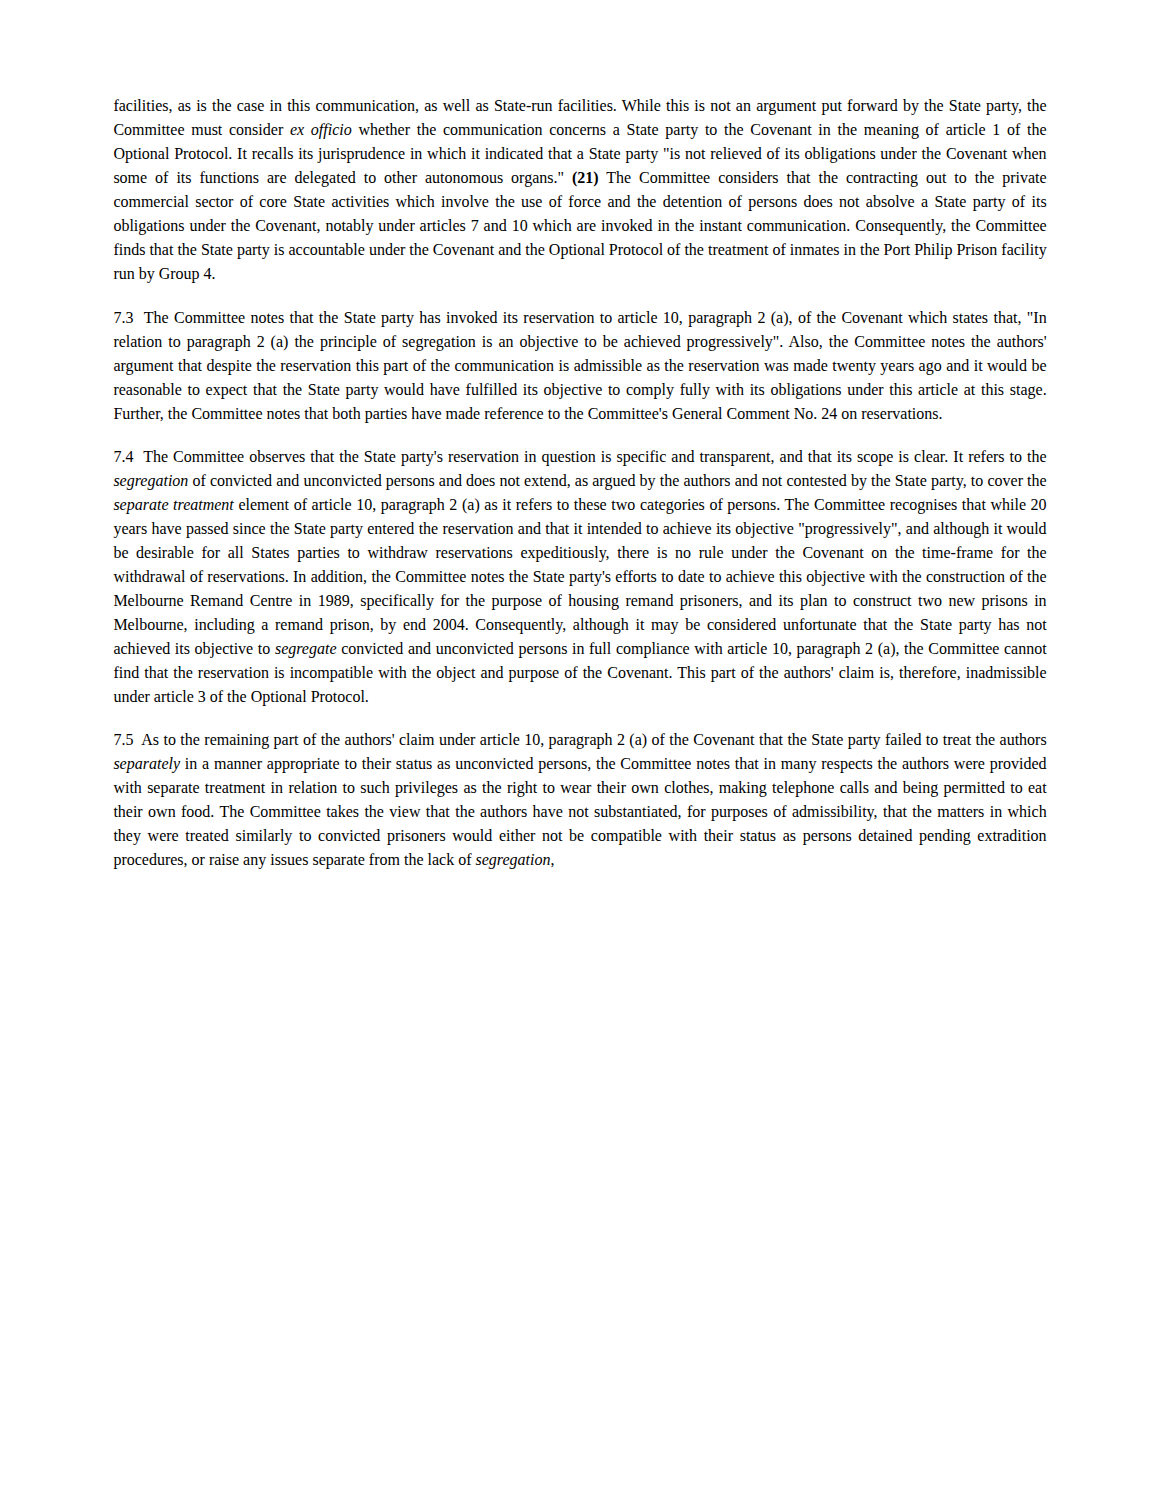facilities, as is the case in this communication, as well as State-run facilities. While this is not an argument put forward by the State party, the Committee must consider ex officio whether the communication concerns a State party to the Covenant in the meaning of article 1 of the Optional Protocol. It recalls its jurisprudence in which it indicated that a State party "is not relieved of its obligations under the Covenant when some of its functions are delegated to other autonomous organs." (21) The Committee considers that the contracting out to the private commercial sector of core State activities which involve the use of force and the detention of persons does not absolve a State party of its obligations under the Covenant, notably under articles 7 and 10 which are invoked in the instant communication. Consequently, the Committee finds that the State party is accountable under the Covenant and the Optional Protocol of the treatment of inmates in the Port Philip Prison facility run by Group 4.
7.3 The Committee notes that the State party has invoked its reservation to article 10, paragraph 2 (a), of the Covenant which states that, "In relation to paragraph 2 (a) the principle of segregation is an objective to be achieved progressively". Also, the Committee notes the authors' argument that despite the reservation this part of the communication is admissible as the reservation was made twenty years ago and it would be reasonable to expect that the State party would have fulfilled its objective to comply fully with its obligations under this article at this stage. Further, the Committee notes that both parties have made reference to the Committee's General Comment No. 24 on reservations.
7.4 The Committee observes that the State party's reservation in question is specific and transparent, and that its scope is clear. It refers to the segregation of convicted and unconvicted persons and does not extend, as argued by the authors and not contested by the State party, to cover the separate treatment element of article 10, paragraph 2 (a) as it refers to these two categories of persons. The Committee recognises that while 20 years have passed since the State party entered the reservation and that it intended to achieve its objective "progressively", and although it would be desirable for all States parties to withdraw reservations expeditiously, there is no rule under the Covenant on the time-frame for the withdrawal of reservations. In addition, the Committee notes the State party's efforts to date to achieve this objective with the construction of the Melbourne Remand Centre in 1989, specifically for the purpose of housing remand prisoners, and its plan to construct two new prisons in Melbourne, including a remand prison, by end 2004. Consequently, although it may be considered unfortunate that the State party has not achieved its objective to segregate convicted and unconvicted persons in full compliance with article 10, paragraph 2 (a), the Committee cannot find that the reservation is incompatible with the object and purpose of the Covenant. This part of the authors' claim is, therefore, inadmissible under article 3 of the Optional Protocol.
7.5 As to the remaining part of the authors' claim under article 10, paragraph 2 (a) of the Covenant that the State party failed to treat the authors separately in a manner appropriate to their status as unconvicted persons, the Committee notes that in many respects the authors were provided with separate treatment in relation to such privileges as the right to wear their own clothes, making telephone calls and being permitted to eat their own food. The Committee takes the view that the authors have not substantiated, for purposes of admissibility, that the matters in which they were treated similarly to convicted prisoners would either not be compatible with their status as persons detained pending extradition procedures, or raise any issues separate from the lack of segregation,